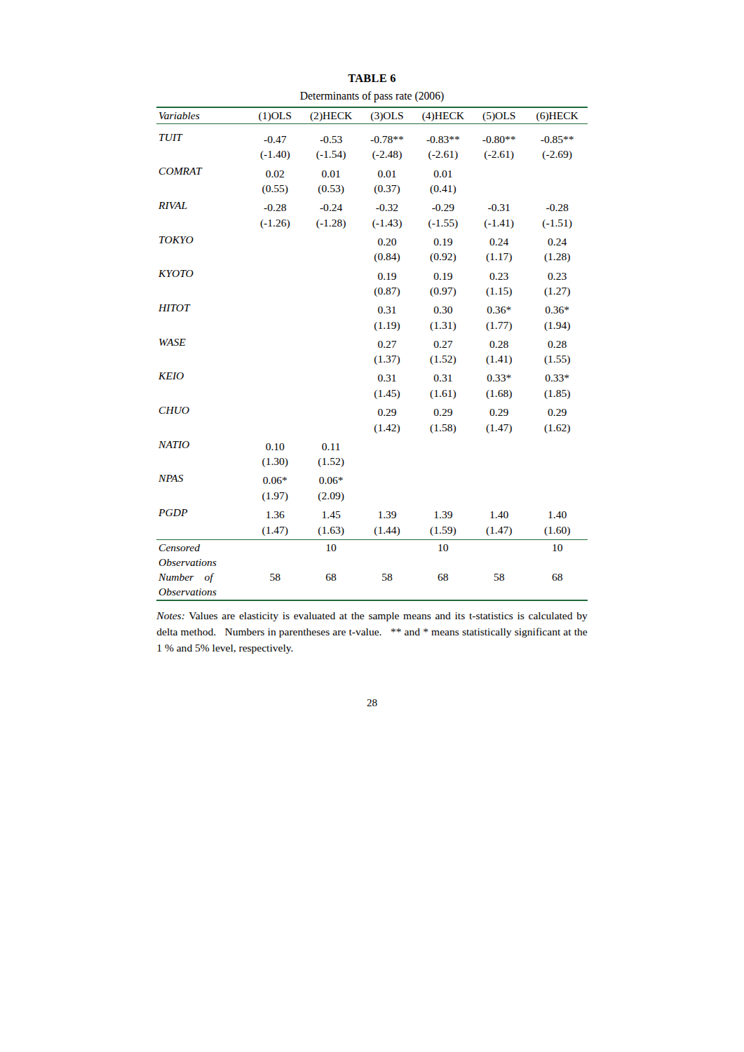TABLE 6
Determinants of pass rate (2006)
| Variables | (1)OLS | (2)HECK | (3)OLS | (4)HECK | (5)OLS | (6)HECK |
| --- | --- | --- | --- | --- | --- | --- |
| TUIT | -0.47 | -0.53 | -0.78** | -0.83** | -0.80** | -0.85** |
| | (-1.40) | (-1.54) | (-2.48) | (-2.61) | (-2.61) | (-2.69) |
| COMRAT | 0.02 | 0.01 | 0.01 | 0.01 | | |
| | (0.55) | (0.53) | (0.37) | (0.41) | | |
| RIVAL | -0.28 | -0.24 | -0.32 | -0.29 | -0.31 | -0.28 |
| | (-1.26) | (-1.28) | (-1.43) | (-1.55) | (-1.41) | (-1.51) |
| TOKYO | | | 0.20 | 0.19 | 0.24 | 0.24 |
| | | | (0.84) | (0.92) | (1.17) | (1.28) |
| KYOTO | | | 0.19 | 0.19 | 0.23 | 0.23 |
| | | | (0.87) | (0.97) | (1.15) | (1.27) |
| HITOT | | | 0.31 | 0.30 | 0.36* | 0.36* |
| | | | (1.19) | (1.31) | (1.77) | (1.94) |
| WASE | | | 0.27 | 0.27 | 0.28 | 0.28 |
| | | | (1.37) | (1.52) | (1.41) | (1.55) |
| KEIO | | | 0.31 | 0.31 | 0.33* | 0.33* |
| | | | (1.45) | (1.61) | (1.68) | (1.85) |
| CHUO | | | 0.29 | 0.29 | 0.29 | 0.29 |
| | | | (1.42) | (1.58) | (1.47) | (1.62) |
| NATIO | 0.10 | 0.11 | | | | |
| | (1.30) | (1.52) | | | | |
| NPAS | 0.06* | 0.06* | | | | |
| | (1.97) | (2.09) | | | | |
| PGDP | 1.36 | 1.45 | 1.39 | 1.39 | 1.40 | 1.40 |
| | (1.47) | (1.63) | (1.44) | (1.59) | (1.47) | (1.60) |
| Censored Observations | | 10 | | 10 | | 10 |
| Number of Observations | 58 | 68 | 58 | 68 | 58 | 68 |
Notes: Values are elasticity is evaluated at the sample means and its t-statistics is calculated by delta method. Numbers in parentheses are t-value. ** and * means statistically significant at the 1 % and 5% level, respectively.
28